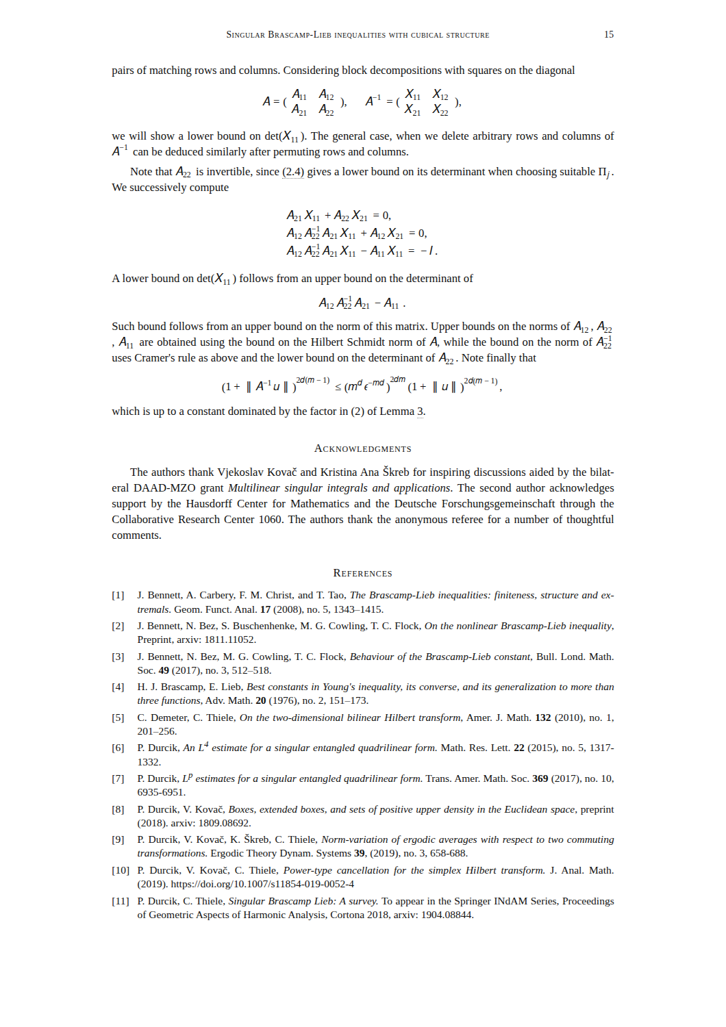Singular Brascamp-Lieb inequalities with cubical structure 15
pairs of matching rows and columns. Considering block decompositions with squares on the diagonal
A= ( A11A12 A21A22 ) , A−1 = ( X11X12 X21X22 ) ,
we will show a lower bound on det(X11). The general case, when we delete arbitrary rows and columns of A−1 can be deduced similarly after permuting rows and columns.
Note that A22 is invertible, since (2.4) gives a lower bound on its determinant when choosing suitable Πj. We successively compute
A21X11 + A22X21 =0,
A12 A22−1 A21X11 + A12X21 =0,
A12 A22−1 A21X11 − A11X11 =−I.
A lower bound on det(X11) follows from an upper bound on the determinant of
A12 A22−1 A21 − A11 .
Such bound follows from an upper bound on the norm of this matrix. Upper bounds on the norms of A12, A22, A11 are obtained using the bound on the Hilbert Schmidt norm of A, while the bound on the norm of A22−1 uses Cramer's rule as above and the lower bound on the determinant of A22. Note finally that
(1+∥A−1u∥) 2d(m−1) ≤ (mdϵ−md) 2dm (1+∥u∥) 2d(m−1) ,
which is up to a constant dominated by the factor in (2) of Lemma 3.
Acknowledgments
The authors thank Vjekoslav Kovač and Kristina Ana Škreb for inspiring discussions aided by the bilateral DAAD-MZO grant Multilinear singular integrals and applications. The second author acknowledges support by the Hausdorff Center for Mathematics and the Deutsche Forschungsgemeinschaft through the Collaborative Research Center 1060. The authors thank the anonymous referee for a number of thoughtful comments.
References
[1] J. Bennett, A. Carbery, F. M. Christ, and T. Tao, The Brascamp-Lieb inequalities: finiteness, structure and extremals. Geom. Funct. Anal. 17 (2008), no. 5, 1343–1415.
[2] J. Bennett, N. Bez, S. Buschenhenke, M. G. Cowling, T. C. Flock, On the nonlinear Brascamp-Lieb inequality, Preprint, arxiv: 1811.11052.
[3] J. Bennett, N. Bez, M. G. Cowling, T. C. Flock, Behaviour of the Brascamp-Lieb constant, Bull. Lond. Math. Soc. 49 (2017), no. 3, 512–518.
[4] H. J. Brascamp, E. Lieb, Best constants in Young's inequality, its converse, and its generalization to more than three functions, Adv. Math. 20 (1976), no. 2, 151–173.
[5] C. Demeter, C. Thiele, On the two-dimensional bilinear Hilbert transform, Amer. J. Math. 132 (2010), no. 1, 201–256.
[6] P. Durcik, An L4 estimate for a singular entangled quadrilinear form. Math. Res. Lett. 22 (2015), no. 5, 1317-1332.
[7] P. Durcik, Lp estimates for a singular entangled quadrilinear form. Trans. Amer. Math. Soc. 369 (2017), no. 10, 6935-6951.
[8] P. Durcik, V. Kovač, Boxes, extended boxes, and sets of positive upper density in the Euclidean space, preprint (2018). arxiv: 1809.08692.
[9] P. Durcik, V. Kovač, K. Škreb, C. Thiele, Norm-variation of ergodic averages with respect to two commuting transformations. Ergodic Theory Dynam. Systems 39, (2019), no. 3, 658-688.
[10] P. Durcik, V. Kovač, C. Thiele, Power-type cancellation for the simplex Hilbert transform. J. Anal. Math. (2019). https://doi.org/10.1007/s11854-019-0052-4
[11] P. Durcik, C. Thiele, Singular Brascamp Lieb: A survey. To appear in the Springer INdAM Series, Proceedings of Geometric Aspects of Harmonic Analysis, Cortona 2018, arxiv: 1904.08844.